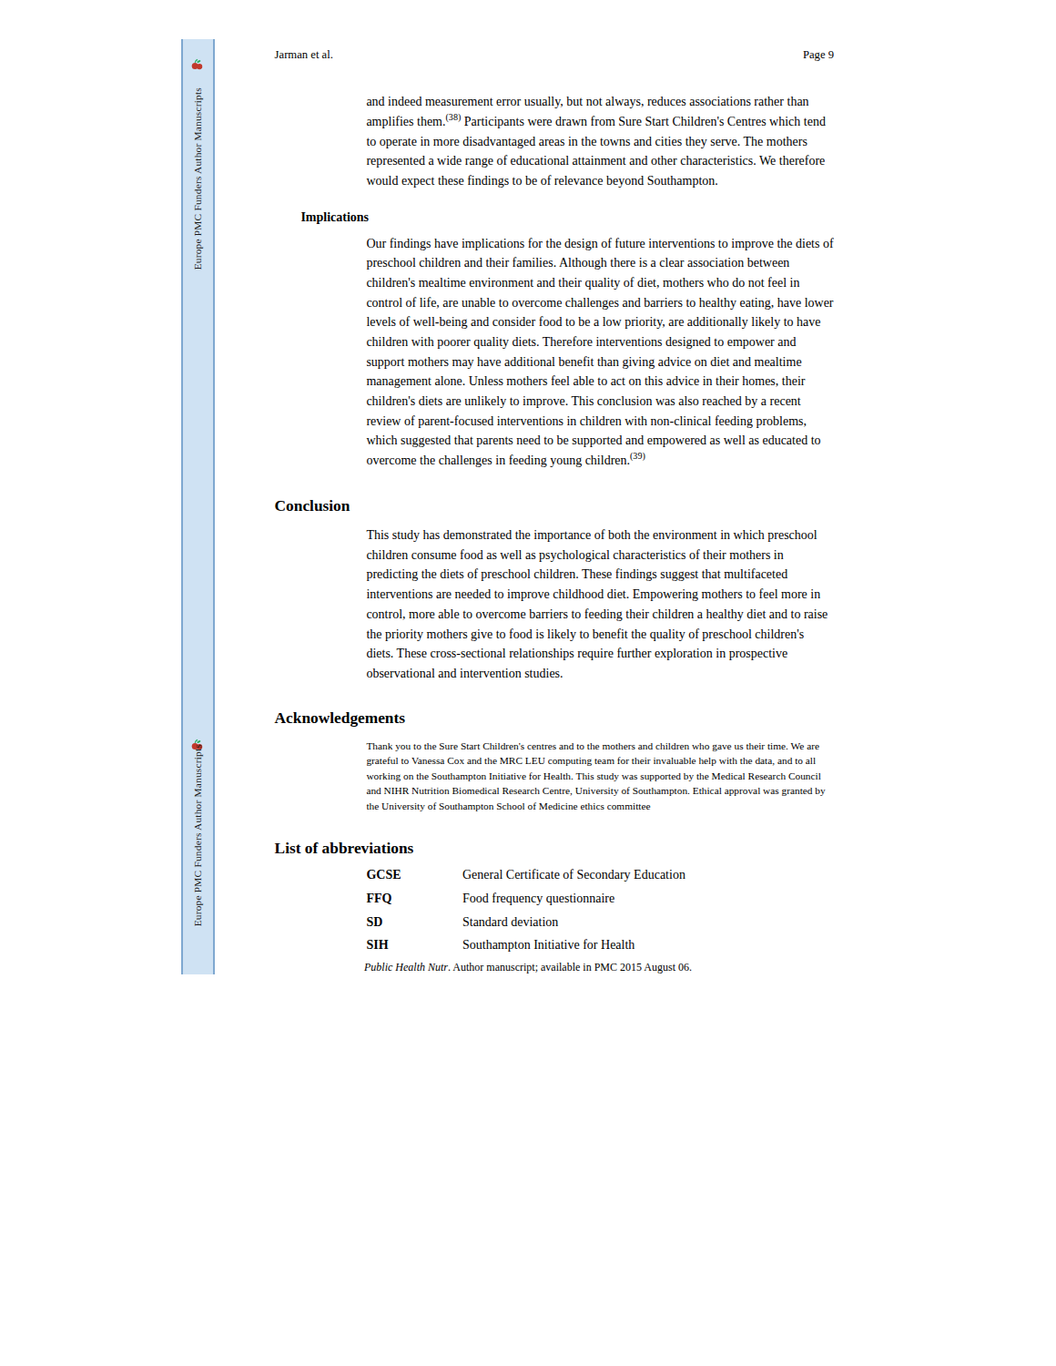Europe PMC Funders Author Manuscripts
Europe PMC Funders Author Manuscripts
Jarman et al. Page 9
and indeed measurement error usually, but not always, reduces associations rather than amplifies them.(38) Participants were drawn from Sure Start Children's Centres which tend to operate in more disadvantaged areas in the towns and cities they serve. The mothers represented a wide range of educational attainment and other characteristics. We therefore would expect these findings to be of relevance beyond Southampton.
Implications
Our findings have implications for the design of future interventions to improve the diets of preschool children and their families. Although there is a clear association between children's mealtime environment and their quality of diet, mothers who do not feel in control of life, are unable to overcome challenges and barriers to healthy eating, have lower levels of well-being and consider food to be a low priority, are additionally likely to have children with poorer quality diets. Therefore interventions designed to empower and support mothers may have additional benefit than giving advice on diet and mealtime management alone. Unless mothers feel able to act on this advice in their homes, their children's diets are unlikely to improve. This conclusion was also reached by a recent review of parent-focused interventions in children with non-clinical feeding problems, which suggested that parents need to be supported and empowered as well as educated to overcome the challenges in feeding young children.(39)
Conclusion
This study has demonstrated the importance of both the environment in which preschool children consume food as well as psychological characteristics of their mothers in predicting the diets of preschool children. These findings suggest that multifaceted interventions are needed to improve childhood diet. Empowering mothers to feel more in control, more able to overcome barriers to feeding their children a healthy diet and to raise the priority mothers give to food is likely to benefit the quality of preschool children's diets. These cross-sectional relationships require further exploration in prospective observational and intervention studies.
Acknowledgements
Thank you to the Sure Start Children's centres and to the mothers and children who gave us their time. We are grateful to Vanessa Cox and the MRC LEU computing team for their invaluable help with the data, and to all working on the Southampton Initiative for Health. This study was supported by the Medical Research Council and NIHR Nutrition Biomedical Research Centre, University of Southampton. Ethical approval was granted by the University of Southampton School of Medicine ethics committee
List of abbreviations
GCSE
General Certificate of Secondary Education
FFQ
Food frequency questionnaire
SD
Standard deviation
SIH
Southampton Initiative for Health
Public Health Nutr. Author manuscript; available in PMC 2015 August 06.